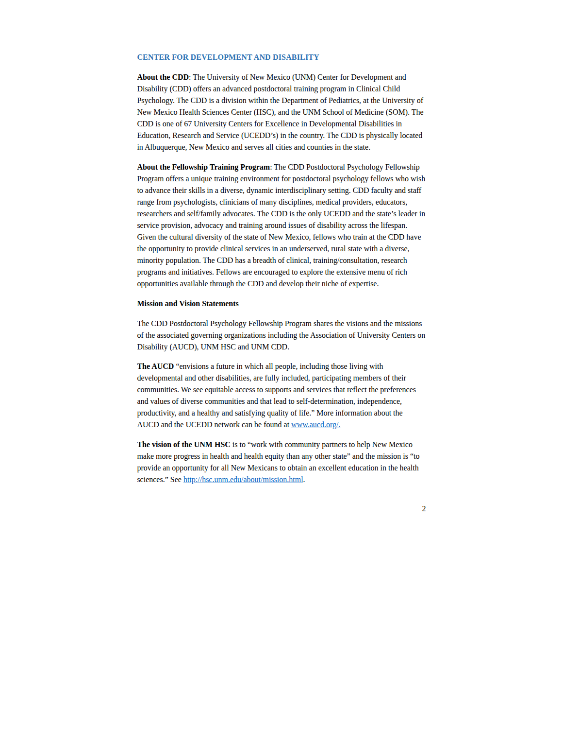CENTER FOR DEVELOPMENT AND DISABILITY
About the CDD: The University of New Mexico (UNM) Center for Development and Disability (CDD) offers an advanced postdoctoral training program in Clinical Child Psychology. The CDD is a division within the Department of Pediatrics, at the University of New Mexico Health Sciences Center (HSC), and the UNM School of Medicine (SOM). The CDD is one of 67 University Centers for Excellence in Developmental Disabilities in Education, Research and Service (UCEDD’s) in the country. The CDD is physically located in Albuquerque, New Mexico and serves all cities and counties in the state.
About the Fellowship Training Program: The CDD Postdoctoral Psychology Fellowship Program offers a unique training environment for postdoctoral psychology fellows who wish to advance their skills in a diverse, dynamic interdisciplinary setting. CDD faculty and staff range from psychologists, clinicians of many disciplines, medical providers, educators, researchers and self/family advocates. The CDD is the only UCEDD and the state’s leader in service provision, advocacy and training around issues of disability across the lifespan. Given the cultural diversity of the state of New Mexico, fellows who train at the CDD have the opportunity to provide clinical services in an underserved, rural state with a diverse, minority population. The CDD has a breadth of clinical, training/consultation, research programs and initiatives. Fellows are encouraged to explore the extensive menu of rich opportunities available through the CDD and develop their niche of expertise.
Mission and Vision Statements
The CDD Postdoctoral Psychology Fellowship Program shares the visions and the missions of the associated governing organizations including the Association of University Centers on Disability (AUCD), UNM HSC and UNM CDD.
The AUCD “envisions a future in which all people, including those living with developmental and other disabilities, are fully included, participating members of their communities. We see equitable access to supports and services that reflect the preferences and values of diverse communities and that lead to self-determination, independence, productivity, and a healthy and satisfying quality of life.” More information about the AUCD and the UCEDD network can be found at www.aucd.org/.
The vision of the UNM HSC is to “work with community partners to help New Mexico make more progress in health and health equity than any other state” and the mission is “to provide an opportunity for all New Mexicans to obtain an excellent education in the health sciences.” See http://hsc.unm.edu/about/mission.html.
2